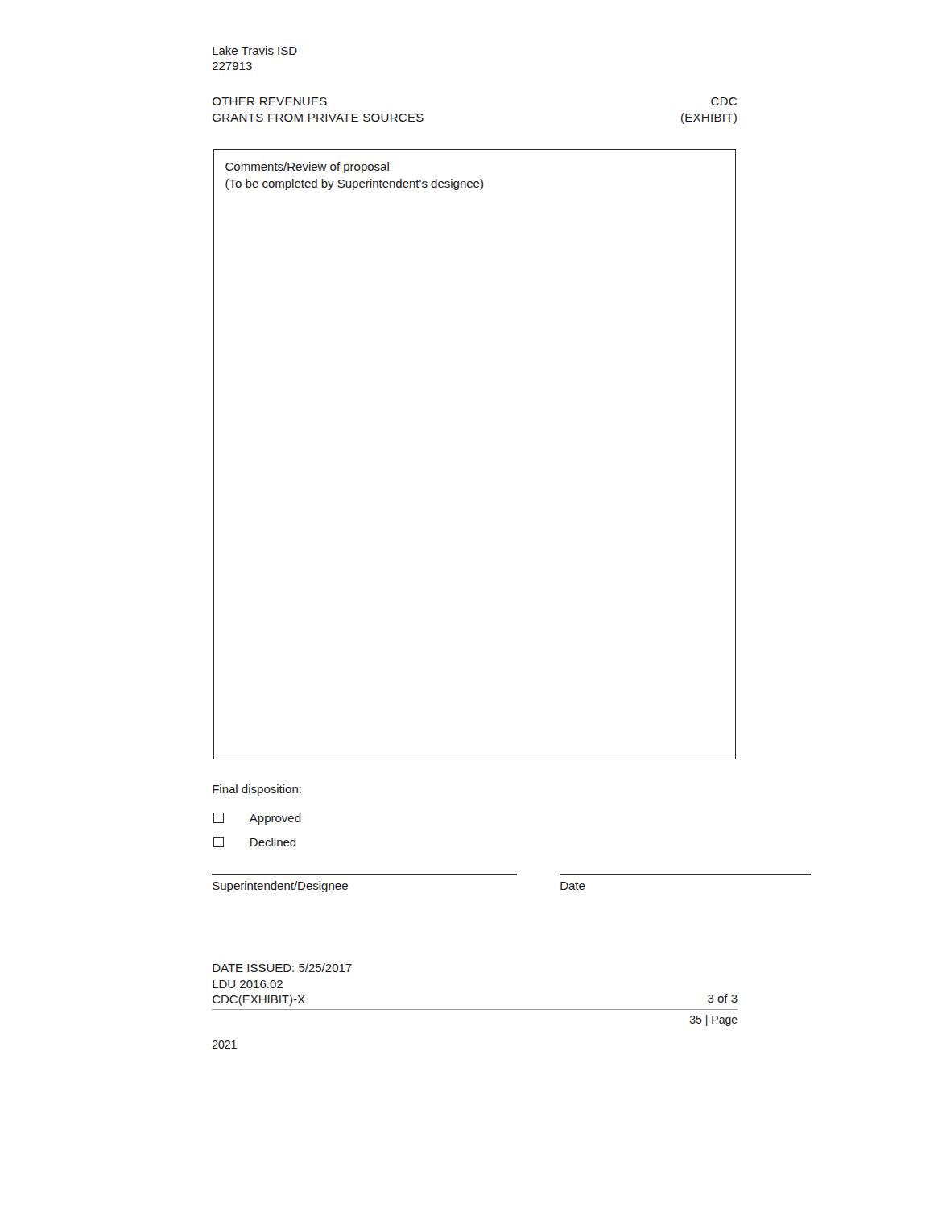Lake Travis ISD
227913
OTHER REVENUES
GRANTS FROM PRIVATE SOURCES
CDC
(EXHIBIT)
Comments/Review of proposal
(To be completed by Superintendent's designee)
Final disposition:
Approved
Declined
Superintendent/Designee
Date
DATE ISSUED: 5/25/2017
LDU 2016.02
CDC(EXHIBIT)-X
3 of 3
35 | Page
2021